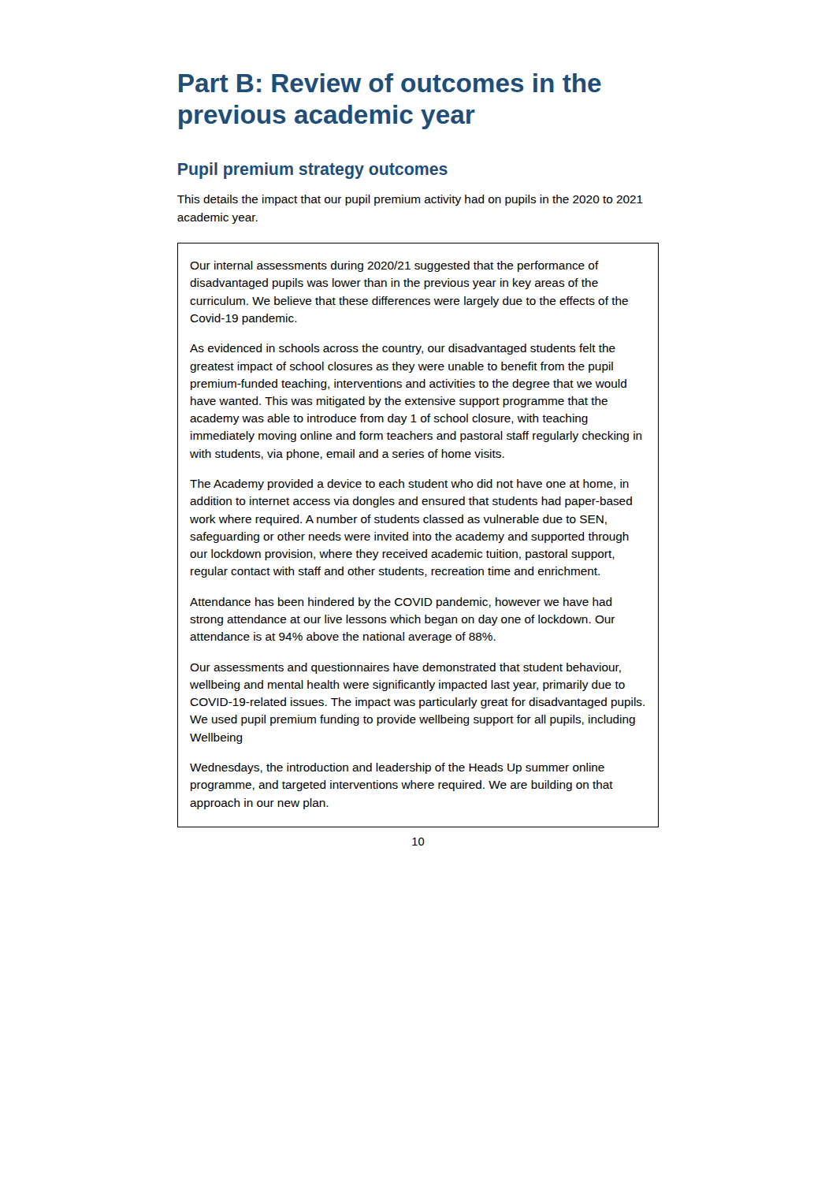Part B: Review of outcomes in the previous academic year
Pupil premium strategy outcomes
This details the impact that our pupil premium activity had on pupils in the 2020 to 2021 academic year.
Our internal assessments during 2020/21 suggested that the performance of disadvantaged pupils was lower than in the previous year in key areas of the curriculum. We believe that these differences were largely due to the effects of the Covid-19 pandemic.
As evidenced in schools across the country, our disadvantaged students felt the greatest impact of school closures as they were unable to benefit from the pupil premium-funded teaching, interventions and activities to the degree that we would have wanted. This was mitigated by the extensive support programme that the academy was able to introduce from day 1 of school closure, with teaching immediately moving online and form teachers and pastoral staff regularly checking in with students, via phone, email and a series of home visits.
The Academy provided a device to each student who did not have one at home, in addition to internet access via dongles and ensured that students had paper-based work where required. A number of students classed as vulnerable due to SEN, safeguarding or other needs were invited into the academy and supported through our lockdown provision, where they received academic tuition, pastoral support, regular contact with staff and other students, recreation time and enrichment.
Attendance has been hindered by the COVID pandemic, however we have had strong attendance at our live lessons which began on day one of lockdown. Our attendance is at 94% above the national average of 88%.
Our assessments and questionnaires have demonstrated that student behaviour, wellbeing and mental health were significantly impacted last year, primarily due to COVID-19-related issues. The impact was particularly great for disadvantaged pupils. We used pupil premium funding to provide wellbeing support for all pupils, including Wellbeing
Wednesdays, the introduction and leadership of the Heads Up summer online programme, and targeted interventions where required. We are building on that approach in our new plan.
10